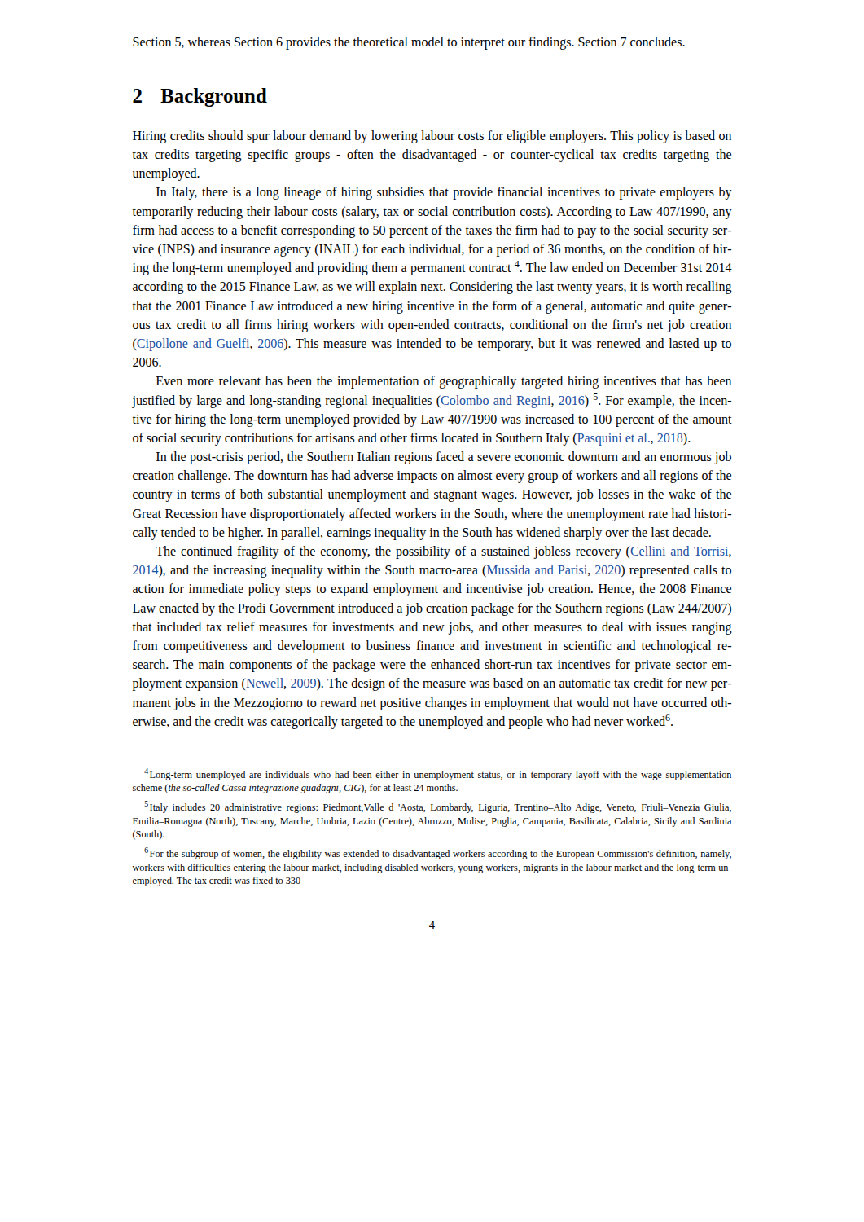Section 5, whereas Section 6 provides the theoretical model to interpret our findings. Section 7 concludes.
2 Background
Hiring credits should spur labour demand by lowering labour costs for eligible employers. This policy is based on tax credits targeting specific groups - often the disadvantaged - or counter-cyclical tax credits targeting the unemployed.
In Italy, there is a long lineage of hiring subsidies that provide financial incentives to private employers by temporarily reducing their labour costs (salary, tax or social contribution costs). According to Law 407/1990, any firm had access to a benefit corresponding to 50 percent of the taxes the firm had to pay to the social security service (INPS) and insurance agency (INAIL) for each individual, for a period of 36 months, on the condition of hiring the long-term unemployed and providing them a permanent contract 4. The law ended on December 31st 2014 according to the 2015 Finance Law, as we will explain next. Considering the last twenty years, it is worth recalling that the 2001 Finance Law introduced a new hiring incentive in the form of a general, automatic and quite generous tax credit to all firms hiring workers with open-ended contracts, conditional on the firm's net job creation (Cipollone and Guelfi, 2006). This measure was intended to be temporary, but it was renewed and lasted up to 2006.
Even more relevant has been the implementation of geographically targeted hiring incentives that has been justified by large and long-standing regional inequalities (Colombo and Regini, 2016) 5. For example, the incentive for hiring the long-term unemployed provided by Law 407/1990 was increased to 100 percent of the amount of social security contributions for artisans and other firms located in Southern Italy (Pasquini et al., 2018).
In the post-crisis period, the Southern Italian regions faced a severe economic downturn and an enormous job creation challenge. The downturn has had adverse impacts on almost every group of workers and all regions of the country in terms of both substantial unemployment and stagnant wages. However, job losses in the wake of the Great Recession have disproportionately affected workers in the South, where the unemployment rate had historically tended to be higher. In parallel, earnings inequality in the South has widened sharply over the last decade.
The continued fragility of the economy, the possibility of a sustained jobless recovery (Cellini and Torrisi, 2014), and the increasing inequality within the South macro-area (Mussida and Parisi, 2020) represented calls to action for immediate policy steps to expand employment and incentivise job creation. Hence, the 2008 Finance Law enacted by the Prodi Government introduced a job creation package for the Southern regions (Law 244/2007) that included tax relief measures for investments and new jobs, and other measures to deal with issues ranging from competitiveness and development to business finance and investment in scientific and technological research. The main components of the package were the enhanced short-run tax incentives for private sector employment expansion (Newell, 2009). The design of the measure was based on an automatic tax credit for new permanent jobs in the Mezzogiorno to reward net positive changes in employment that would not have occurred otherwise, and the credit was categorically targeted to the unemployed and people who had never worked6.
4 Long-term unemployed are individuals who had been either in unemployment status, or in temporary layoff with the wage supplementation scheme (the so-called Cassa integrazione guadagni, CIG), for at least 24 months.
5 Italy includes 20 administrative regions: Piedmont,Valle d 'Aosta, Lombardy, Liguria, Trentino–Alto Adige, Veneto, Friuli–Venezia Giulia, Emilia–Romagna (North), Tuscany, Marche, Umbria, Lazio (Centre), Abruzzo, Molise, Puglia, Campania, Basilicata, Calabria, Sicily and Sardinia (South).
6 For the subgroup of women, the eligibility was extended to disadvantaged workers according to the European Commission's definition, namely, workers with difficulties entering the labour market, including disabled workers, young workers, migrants in the labour market and the long-term unemployed. The tax credit was fixed to 330
4